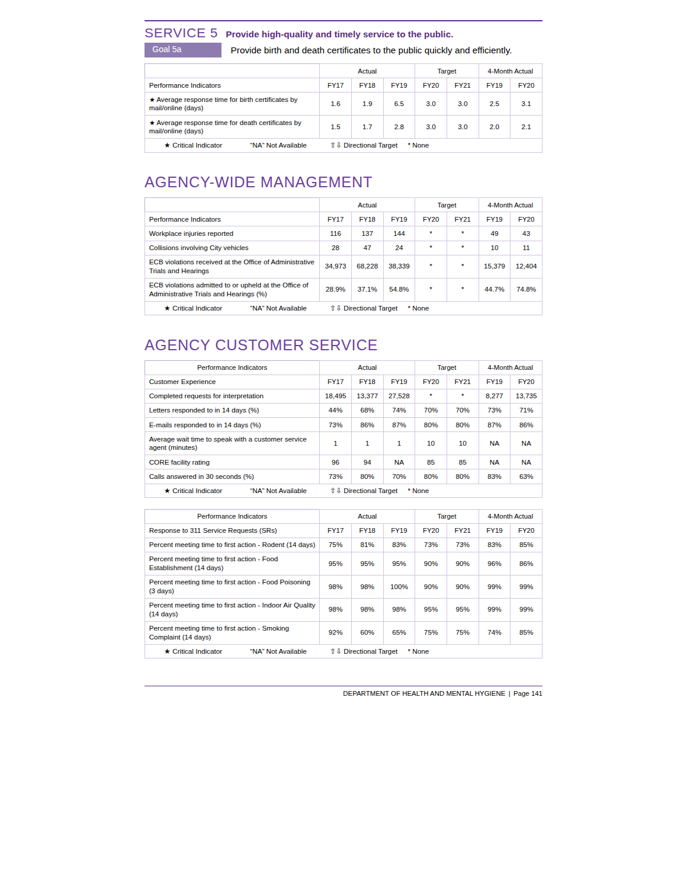SERVICE 5
Provide high-quality and timely service to the public.
Goal 5a
Provide birth and death certificates to the public quickly and efficiently.
| | Actual | Target | 4-Month Actual |
| --- | --- | --- | --- |
| Performance Indicators | FY17 | FY18 | FY19 | FY20 | FY21 | FY19 | FY20 |
| ★ Average response time for birth certificates by mail/online (days) | 1.6 | 1.9 | 6.5 | 3.0 | 3.0 | 2.5 | 3.1 |
| ★ Average response time for death certificates by mail/online (days) | 1.5 | 1.7 | 2.8 | 3.0 | 3.0 | 2.0 | 2.1 |
| ★ Critical Indicator “NA” Not Available ⇧⇩ Directional Target * None |
AGENCY-WIDE MANAGEMENT
| | Actual | Target | 4-Month Actual |
| --- | --- | --- | --- |
| Performance Indicators | FY17 | FY18 | FY19 | FY20 | FY21 | FY19 | FY20 |
| Workplace injuries reported | 116 | 137 | 144 | * | * | 49 | 43 |
| Collisions involving City vehicles | 28 | 47 | 24 | * | * | 10 | 11 |
| ECB violations received at the Office of Administrative Trials and Hearings | 34,973 | 68,228 | 38,339 | * | * | 15,379 | 12,404 |
| ECB violations admitted to or upheld at the Office of Administrative Trials and Hearings (%) | 28.9% | 37.1% | 54.8% | * | * | 44.7% | 74.8% |
| ★ Critical Indicator “NA” Not Available ⇧⇩ Directional Target * None |
AGENCY CUSTOMER SERVICE
| Performance Indicators | Actual | Target | 4-Month Actual |
| --- | --- | --- | --- |
| Customer Experience | FY17 | FY18 | FY19 | FY20 | FY21 | FY19 | FY20 |
| Completed requests for interpretation | 18,495 | 13,377 | 27,528 | * | * | 8,277 | 13,735 |
| Letters responded to in 14 days (%) | 44% | 68% | 74% | 70% | 70% | 73% | 71% |
| E-mails responded to in 14 days (%) | 73% | 86% | 87% | 80% | 80% | 87% | 86% |
| Average wait time to speak with a customer service agent (minutes) | 1 | 1 | 1 | 10 | 10 | NA | NA |
| CORE facility rating | 96 | 94 | NA | 85 | 85 | NA | NA |
| Calls answered in 30 seconds (%) | 73% | 80% | 70% | 80% | 80% | 83% | 63% |
| ★ Critical Indicator “NA” Not Available ⇧⇩ Directional Target * None |
| Performance Indicators | Actual | Target | 4-Month Actual |
| --- | --- | --- | --- |
| Response to 311 Service Requests (SRs) | FY17 | FY18 | FY19 | FY20 | FY21 | FY19 | FY20 |
| Percent meeting time to first action - Rodent (14 days) | 75% | 81% | 83% | 73% | 73% | 83% | 85% |
| Percent meeting time to first action - Food Establishment (14 days) | 95% | 95% | 95% | 90% | 90% | 96% | 86% |
| Percent meeting time to first action - Food Poisoning (3 days) | 98% | 98% | 100% | 90% | 90% | 99% | 99% |
| Percent meeting time to first action - Indoor Air Quality (14 days) | 98% | 98% | 98% | 95% | 95% | 99% | 99% |
| Percent meeting time to first action - Smoking Complaint (14 days) | 92% | 60% | 65% | 75% | 75% | 74% | 85% |
| ★ Critical Indicator “NA” Not Available ⇧⇩ Directional Target * None |
DEPARTMENT OF HEALTH AND MENTAL HYGIENE|Page 141